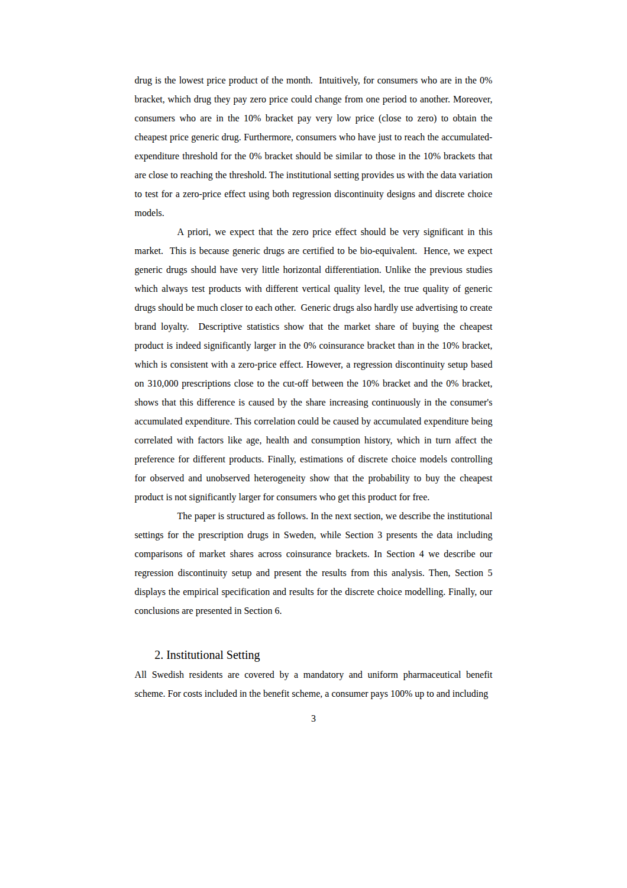drug is the lowest price product of the month. Intuitively, for consumers who are in the 0% bracket, which drug they pay zero price could change from one period to another. Moreover, consumers who are in the 10% bracket pay very low price (close to zero) to obtain the cheapest price generic drug. Furthermore, consumers who have just to reach the accumulated-expenditure threshold for the 0% bracket should be similar to those in the 10% brackets that are close to reaching the threshold. The institutional setting provides us with the data variation to test for a zero-price effect using both regression discontinuity designs and discrete choice models.
A priori, we expect that the zero price effect should be very significant in this market. This is because generic drugs are certified to be bio-equivalent. Hence, we expect generic drugs should have very little horizontal differentiation. Unlike the previous studies which always test products with different vertical quality level, the true quality of generic drugs should be much closer to each other. Generic drugs also hardly use advertising to create brand loyalty. Descriptive statistics show that the market share of buying the cheapest product is indeed significantly larger in the 0% coinsurance bracket than in the 10% bracket, which is consistent with a zero-price effect. However, a regression discontinuity setup based on 310,000 prescriptions close to the cut-off between the 10% bracket and the 0% bracket, shows that this difference is caused by the share increasing continuously in the consumer's accumulated expenditure. This correlation could be caused by accumulated expenditure being correlated with factors like age, health and consumption history, which in turn affect the preference for different products. Finally, estimations of discrete choice models controlling for observed and unobserved heterogeneity show that the probability to buy the cheapest product is not significantly larger for consumers who get this product for free.
The paper is structured as follows. In the next section, we describe the institutional settings for the prescription drugs in Sweden, while Section 3 presents the data including comparisons of market shares across coinsurance brackets. In Section 4 we describe our regression discontinuity setup and present the results from this analysis. Then, Section 5 displays the empirical specification and results for the discrete choice modelling. Finally, our conclusions are presented in Section 6.
2. Institutional Setting
All Swedish residents are covered by a mandatory and uniform pharmaceutical benefit scheme. For costs included in the benefit scheme, a consumer pays 100% up to and including
3